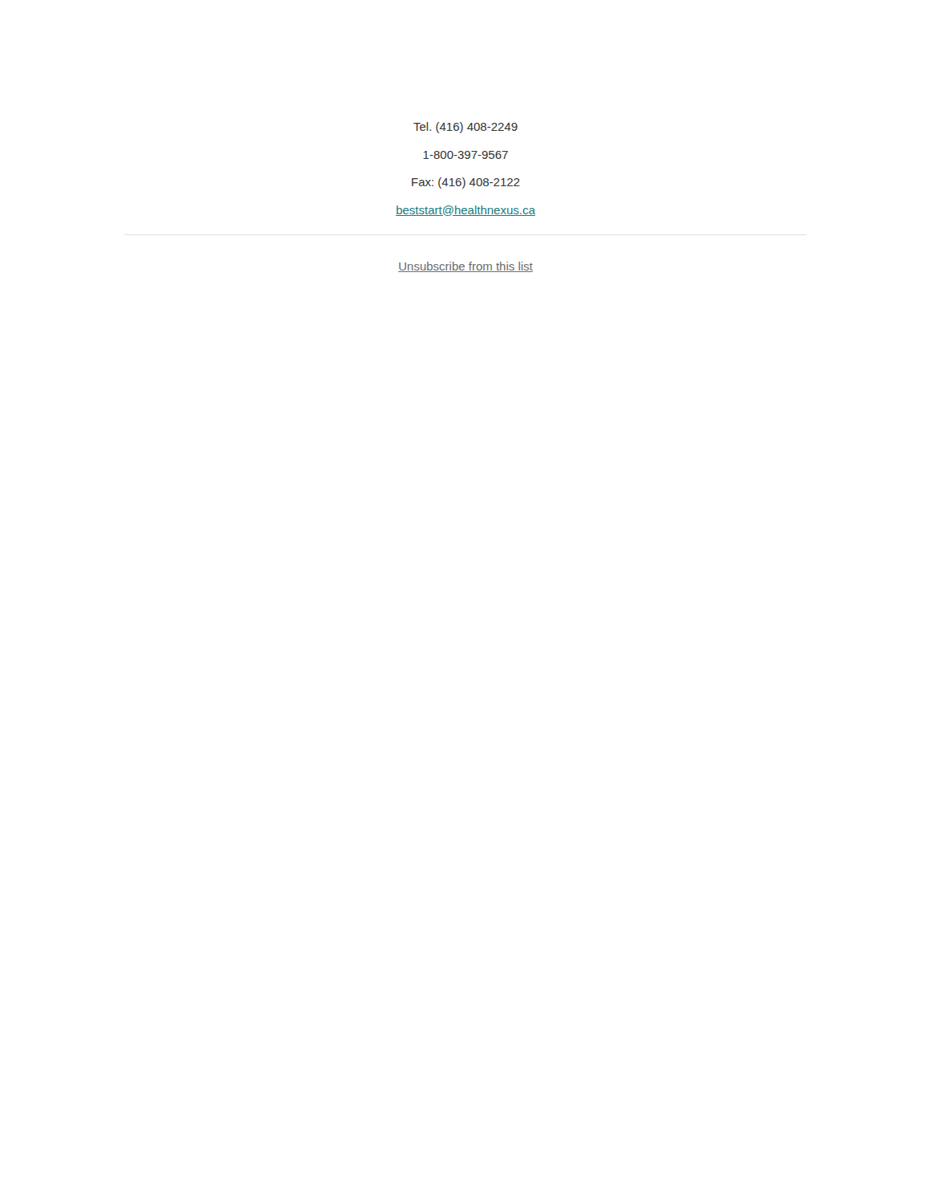Tel. (416) 408-2249
1-800-397-9567
Fax: (416) 408-2122
beststart@healthnexus.ca
Unsubscribe from this list